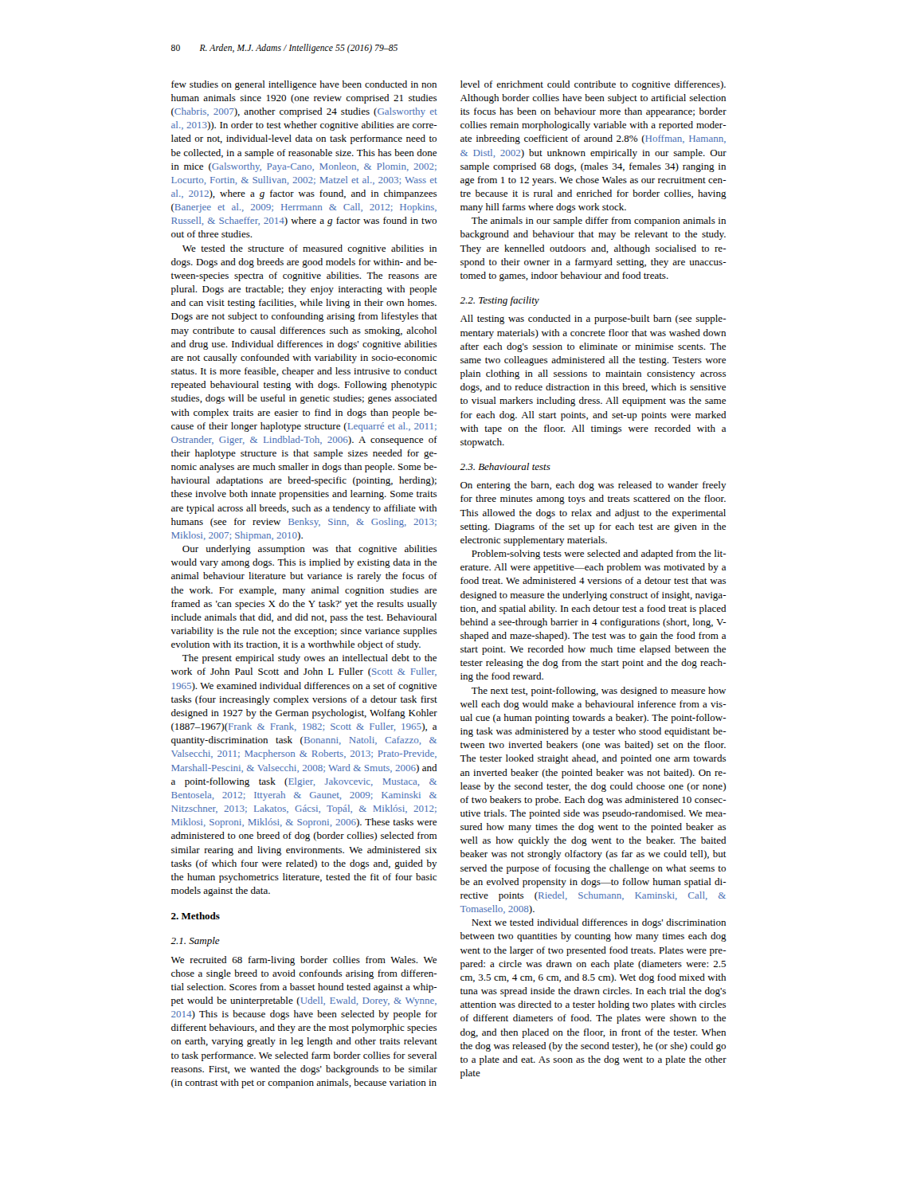80 R. Arden, M.J. Adams / Intelligence 55 (2016) 79–85
few studies on general intelligence have been conducted in non human animals since 1920 (one review comprised 21 studies (Chabris, 2007), another comprised 24 studies (Galsworthy et al., 2013)). In order to test whether cognitive abilities are correlated or not, individual-level data on task performance need to be collected, in a sample of reasonable size. This has been done in mice (Galsworthy, Paya-Cano, Monleon, & Plomin, 2002; Locurto, Fortin, & Sullivan, 2002; Matzel et al., 2003; Wass et al., 2012), where a g factor was found, and in chimpanzees (Banerjee et al., 2009; Herrmann & Call, 2012; Hopkins, Russell, & Schaeffer, 2014) where a g factor was found in two out of three studies.
We tested the structure of measured cognitive abilities in dogs. Dogs and dog breeds are good models for within- and between-species spectra of cognitive abilities. The reasons are plural. Dogs are tractable; they enjoy interacting with people and can visit testing facilities, while living in their own homes. Dogs are not subject to confounding arising from lifestyles that may contribute to causal differences such as smoking, alcohol and drug use. Individual differences in dogs' cognitive abilities are not causally confounded with variability in socio-economic status. It is more feasible, cheaper and less intrusive to conduct repeated behavioural testing with dogs. Following phenotypic studies, dogs will be useful in genetic studies; genes associated with complex traits are easier to find in dogs than people because of their longer haplotype structure (Lequarré et al., 2011; Ostrander, Giger, & Lindblad-Toh, 2006). A consequence of their haplotype structure is that sample sizes needed for genomic analyses are much smaller in dogs than people. Some behavioural adaptations are breed-specific (pointing, herding); these involve both innate propensities and learning. Some traits are typical across all breeds, such as a tendency to affiliate with humans (see for review Benksy, Sinn, & Gosling, 2013; Miklosi, 2007; Shipman, 2010).
Our underlying assumption was that cognitive abilities would vary among dogs. This is implied by existing data in the animal behaviour literature but variance is rarely the focus of the work. For example, many animal cognition studies are framed as 'can species X do the Y task?' yet the results usually include animals that did, and did not, pass the test. Behavioural variability is the rule not the exception; since variance supplies evolution with its traction, it is a worthwhile object of study.
The present empirical study owes an intellectual debt to the work of John Paul Scott and John L Fuller (Scott & Fuller, 1965). We examined individual differences on a set of cognitive tasks (four increasingly complex versions of a detour task first designed in 1927 by the German psychologist, Wolfang Kohler (1887–1967)(Frank & Frank, 1982; Scott & Fuller, 1965), a quantity-discrimination task (Bonanni, Natoli, Cafazzo, & Valsecchi, 2011; Macpherson & Roberts, 2013; Prato-Previde, Marshall-Pescini, & Valsecchi, 2008; Ward & Smuts, 2006) and a point-following task (Elgier, Jakovcevic, Mustaca, & Bentosela, 2012; Ittyerah & Gaunet, 2009; Kaminski & Nitzschner, 2013; Lakatos, Gácsi, Topál, & Miklósi, 2012; Miklosi, Soproni, Miklósi, & Soproni, 2006). These tasks were administered to one breed of dog (border collies) selected from similar rearing and living environments. We administered six tasks (of which four were related) to the dogs and, guided by the human psychometrics literature, tested the fit of four basic models against the data.
2. Methods
2.1. Sample
We recruited 68 farm-living border collies from Wales. We chose a single breed to avoid confounds arising from differential selection. Scores from a basset hound tested against a whippet would be uninterpretable (Udell, Ewald, Dorey, & Wynne, 2014) This is because dogs have been selected by people for different behaviours, and they are the most polymorphic species on earth, varying greatly in leg length and other traits relevant to task performance. We selected farm border collies for several reasons. First, we wanted the dogs' backgrounds to be similar (in contrast with pet or companion animals, because variation in
level of enrichment could contribute to cognitive differences). Although border collies have been subject to artificial selection its focus has been on behaviour more than appearance; border collies remain morphologically variable with a reported moderate inbreeding coefficient of around 2.8% (Hoffman, Hamann, & Distl, 2002) but unknown empirically in our sample. Our sample comprised 68 dogs, (males 34, females 34) ranging in age from 1 to 12 years. We chose Wales as our recruitment centre because it is rural and enriched for border collies, having many hill farms where dogs work stock.
The animals in our sample differ from companion animals in background and behaviour that may be relevant to the study. They are kennelled outdoors and, although socialised to respond to their owner in a farmyard setting, they are unaccustomed to games, indoor behaviour and food treats.
2.2. Testing facility
All testing was conducted in a purpose-built barn (see supplementary materials) with a concrete floor that was washed down after each dog's session to eliminate or minimise scents. The same two colleagues administered all the testing. Testers wore plain clothing in all sessions to maintain consistency across dogs, and to reduce distraction in this breed, which is sensitive to visual markers including dress. All equipment was the same for each dog. All start points, and set-up points were marked with tape on the floor. All timings were recorded with a stopwatch.
2.3. Behavioural tests
On entering the barn, each dog was released to wander freely for three minutes among toys and treats scattered on the floor. This allowed the dogs to relax and adjust to the experimental setting. Diagrams of the set up for each test are given in the electronic supplementary materials.
Problem-solving tests were selected and adapted from the literature. All were appetitive—each problem was motivated by a food treat. We administered 4 versions of a detour test that was designed to measure the underlying construct of insight, navigation, and spatial ability. In each detour test a food treat is placed behind a see-through barrier in 4 configurations (short, long, V-shaped and maze-shaped). The test was to gain the food from a start point. We recorded how much time elapsed between the tester releasing the dog from the start point and the dog reaching the food reward.
The next test, point-following, was designed to measure how well each dog would make a behavioural inference from a visual cue (a human pointing towards a beaker). The point-following task was administered by a tester who stood equidistant between two inverted beakers (one was baited) set on the floor. The tester looked straight ahead, and pointed one arm towards an inverted beaker (the pointed beaker was not baited). On release by the second tester, the dog could choose one (or none) of two beakers to probe. Each dog was administered 10 consecutive trials. The pointed side was pseudo-randomised. We measured how many times the dog went to the pointed beaker as well as how quickly the dog went to the beaker. The baited beaker was not strongly olfactory (as far as we could tell), but served the purpose of focusing the challenge on what seems to be an evolved propensity in dogs—to follow human spatial directive points (Riedel, Schumann, Kaminski, Call, & Tomasello, 2008).
Next we tested individual differences in dogs' discrimination between two quantities by counting how many times each dog went to the larger of two presented food treats. Plates were prepared: a circle was drawn on each plate (diameters were: 2.5 cm, 3.5 cm, 4 cm, 6 cm, and 8.5 cm). Wet dog food mixed with tuna was spread inside the drawn circles. In each trial the dog's attention was directed to a tester holding two plates with circles of different diameters of food. The plates were shown to the dog, and then placed on the floor, in front of the tester. When the dog was released (by the second tester), he (or she) could go to a plate and eat. As soon as the dog went to a plate the other plate